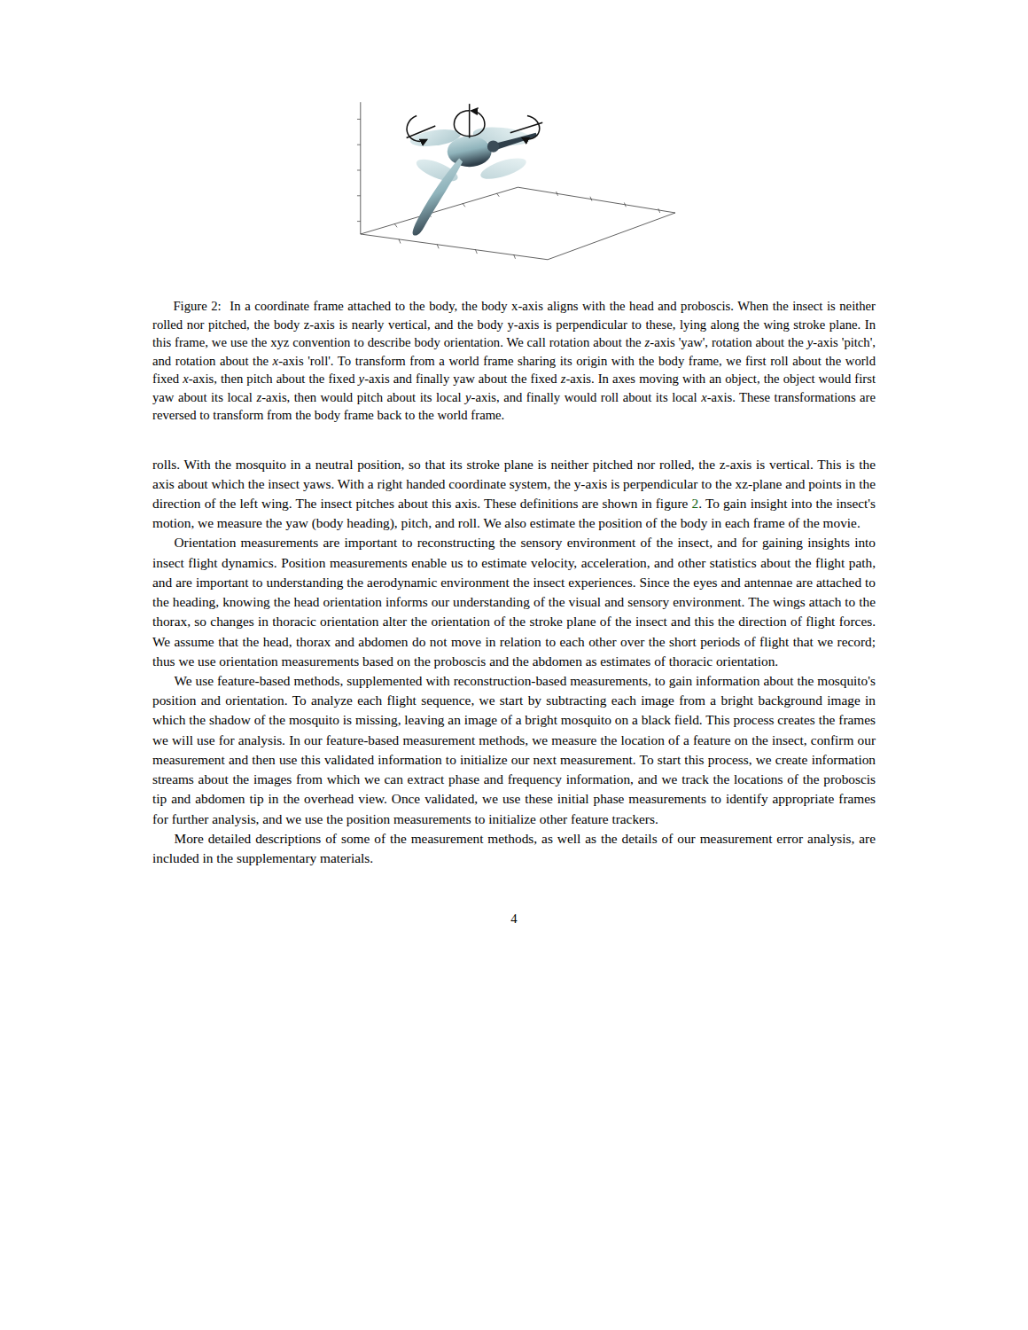Figure 2: In a coordinate frame attached to the body, the body x-axis aligns with the head and proboscis. When the insect is neither rolled nor pitched, the body z-axis is nearly vertical, and the body y-axis is perpendicular to these, lying along the wing stroke plane. In this frame, we use the xyz convention to describe body orientation. We call rotation about the z-axis 'yaw', rotation about the y-axis 'pitch', and rotation about the x-axis 'roll'. To transform from a world frame sharing its origin with the body frame, we first roll about the world fixed x-axis, then pitch about the fixed y-axis and finally yaw about the fixed z-axis. In axes moving with an object, the object would first yaw about its local z-axis, then would pitch about its local y-axis, and finally would roll about its local x-axis. These transformations are reversed to transform from the body frame back to the world frame.
rolls. With the mosquito in a neutral position, so that its stroke plane is neither pitched nor rolled, the z-axis is vertical. This is the axis about which the insect yaws. With a right handed coordinate system, the y-axis is perpendicular to the xz-plane and points in the direction of the left wing. The insect pitches about this axis. These definitions are shown in figure 2. To gain insight into the insect's motion, we measure the yaw (body heading), pitch, and roll. We also estimate the position of the body in each frame of the movie.
Orientation measurements are important to reconstructing the sensory environment of the insect, and for gaining insights into insect flight dynamics. Position measurements enable us to estimate velocity, acceleration, and other statistics about the flight path, and are important to understanding the aerodynamic environment the insect experiences. Since the eyes and antennae are attached to the heading, knowing the head orientation informs our understanding of the visual and sensory environment. The wings attach to the thorax, so changes in thoracic orientation alter the orientation of the stroke plane of the insect and this the direction of flight forces. We assume that the head, thorax and abdomen do not move in relation to each other over the short periods of flight that we record; thus we use orientation measurements based on the proboscis and the abdomen as estimates of thoracic orientation.
We use feature-based methods, supplemented with reconstruction-based measurements, to gain information about the mosquito's position and orientation. To analyze each flight sequence, we start by subtracting each image from a bright background image in which the shadow of the mosquito is missing, leaving an image of a bright mosquito on a black field. This process creates the frames we will use for analysis. In our feature-based measurement methods, we measure the location of a feature on the insect, confirm our measurement and then use this validated information to initialize our next measurement. To start this process, we create information streams about the images from which we can extract phase and frequency information, and we track the locations of the proboscis tip and abdomen tip in the overhead view. Once validated, we use these initial phase measurements to identify appropriate frames for further analysis, and we use the position measurements to initialize other feature trackers.
More detailed descriptions of some of the measurement methods, as well as the details of our measurement error analysis, are included in the supplementary materials.
4